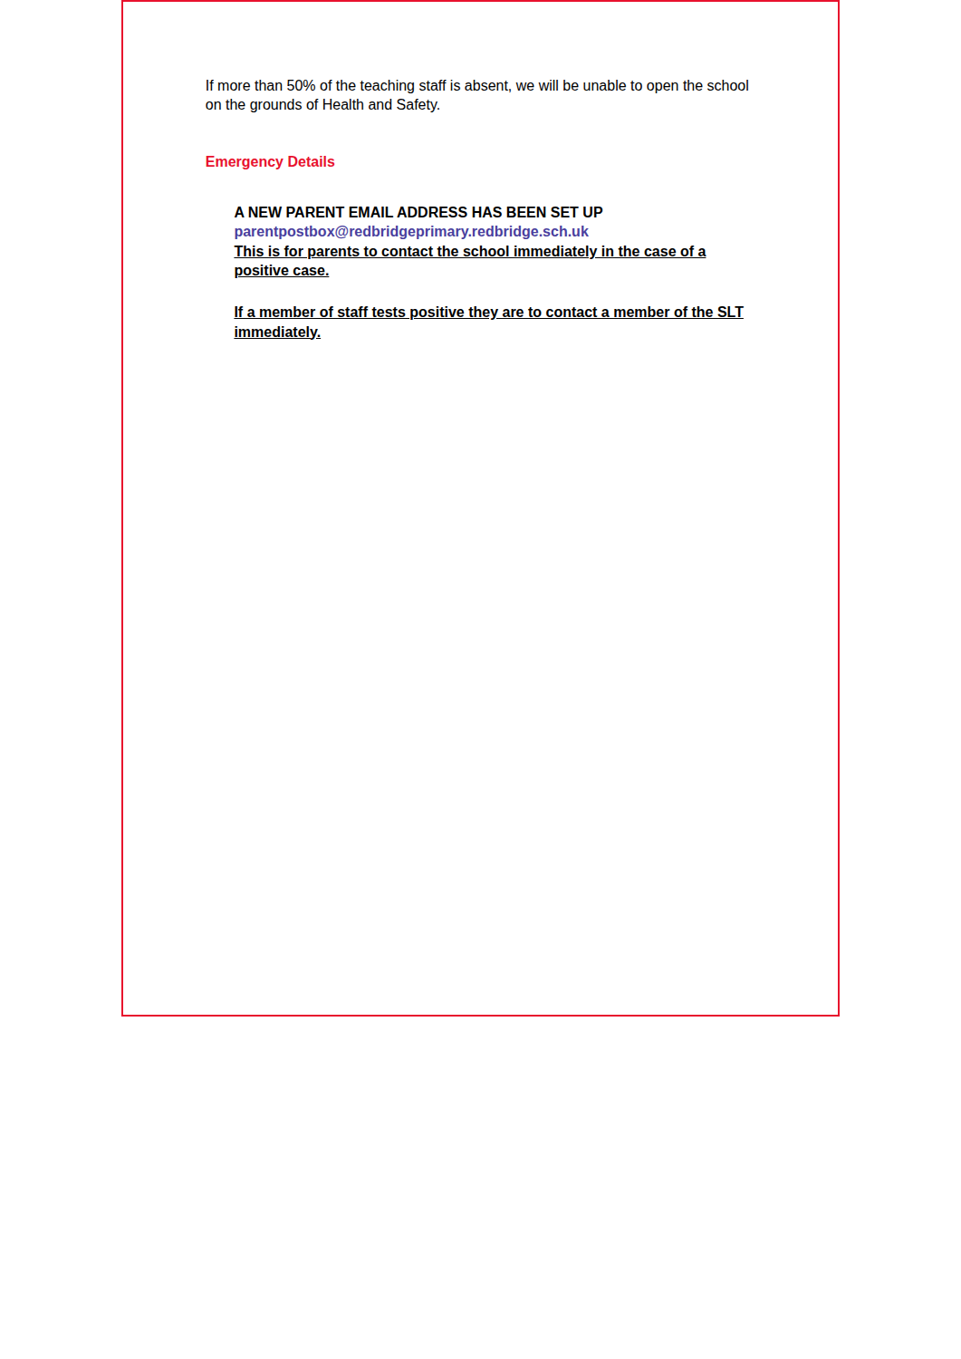If more than 50% of the teaching staff is absent, we will be unable to open the school on the grounds of Health and Safety.
Emergency Details
A NEW PARENT EMAIL ADDRESS HAS BEEN SET UP
parentpostbox@redbridgeprimary.redbridge.sch.uk
This is for parents to contact the school immediately in the case of a positive case.
If a member of staff tests positive they are to contact a member of the SLT immediately.